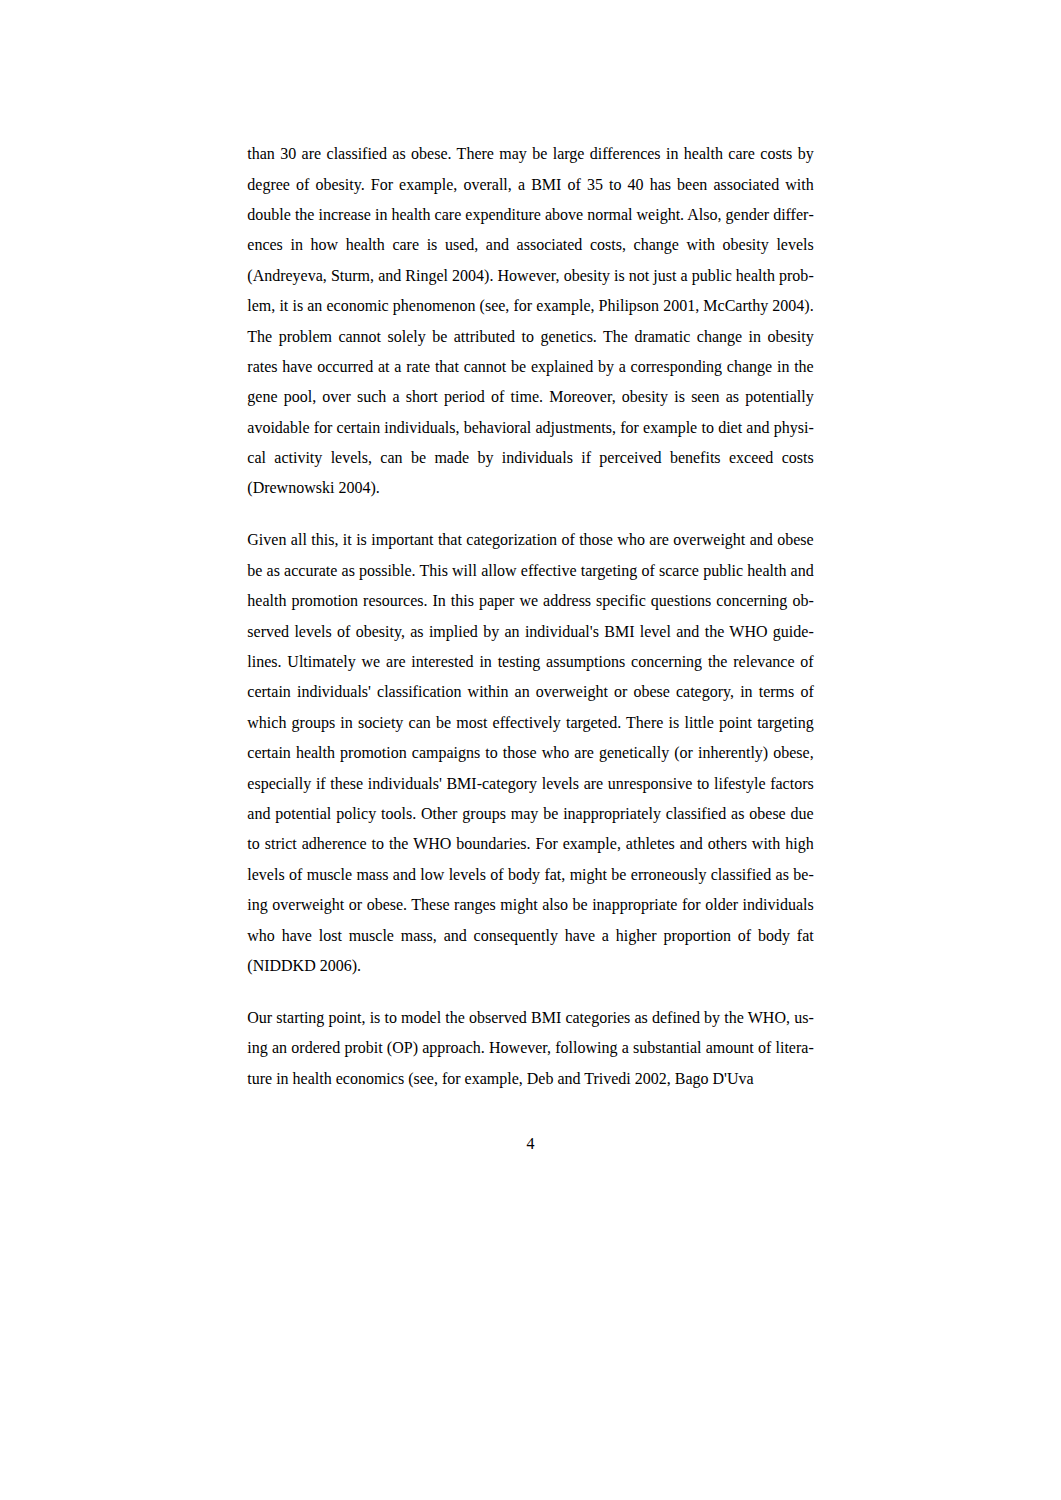than 30 are classified as obese. There may be large differences in health care costs by degree of obesity. For example, overall, a BMI of 35 to 40 has been associated with double the increase in health care expenditure above normal weight. Also, gender differences in how health care is used, and associated costs, change with obesity levels (Andreyeva, Sturm, and Ringel 2004). However, obesity is not just a public health problem, it is an economic phenomenon (see, for example, Philipson 2001, McCarthy 2004). The problem cannot solely be attributed to genetics. The dramatic change in obesity rates have occurred at a rate that cannot be explained by a corresponding change in the gene pool, over such a short period of time. Moreover, obesity is seen as potentially avoidable for certain individuals, behavioral adjustments, for example to diet and physical activity levels, can be made by individuals if perceived benefits exceed costs (Drewnowski 2004).
Given all this, it is important that categorization of those who are overweight and obese be as accurate as possible. This will allow effective targeting of scarce public health and health promotion resources. In this paper we address specific questions concerning observed levels of obesity, as implied by an individual's BMI level and the WHO guidelines. Ultimately we are interested in testing assumptions concerning the relevance of certain individuals' classification within an overweight or obese category, in terms of which groups in society can be most effectively targeted. There is little point targeting certain health promotion campaigns to those who are genetically (or inherently) obese, especially if these individuals' BMI-category levels are unresponsive to lifestyle factors and potential policy tools. Other groups may be inappropriately classified as obese due to strict adherence to the WHO boundaries. For example, athletes and others with high levels of muscle mass and low levels of body fat, might be erroneously classified as being overweight or obese. These ranges might also be inappropriate for older individuals who have lost muscle mass, and consequently have a higher proportion of body fat (NIDDKD 2006).
Our starting point, is to model the observed BMI categories as defined by the WHO, using an ordered probit (OP) approach. However, following a substantial amount of literature in health economics (see, for example, Deb and Trivedi 2002, Bago D'Uva
4